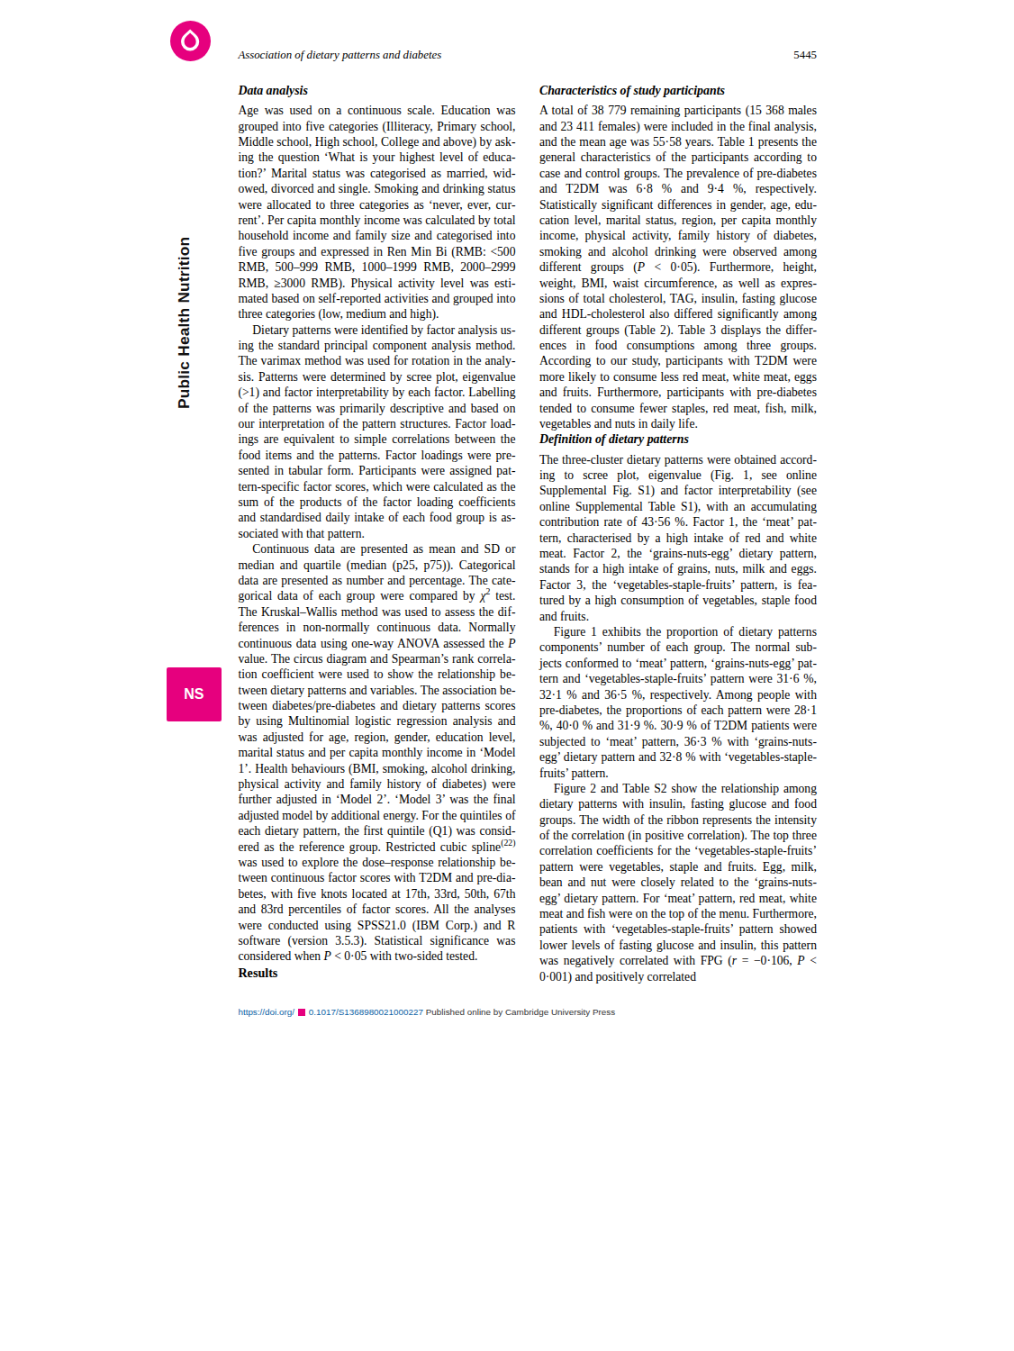Public Health Nutrition
NS
Association of dietary patterns and diabetes
5445
Data analysis
Age was used on a continuous scale. Education was grouped into five categories (Illiteracy, Primary school, Middle school, High school, College and above) by asking the question ‘What is your highest level of education?’ Marital status was categorised as married, widowed, divorced and single. Smoking and drinking status were allocated to three categories as ‘never, ever, current’. Per capita monthly income was calculated by total household income and family size and categorised into five groups and expressed in Ren Min Bi (RMB: <500 RMB, 500–999 RMB, 1000–1999 RMB, 2000–2999 RMB, ≥3000 RMB). Physical activity level was estimated based on self-reported activities and grouped into three categories (low, medium and high).
Dietary patterns were identified by factor analysis using the standard principal component analysis method. The varimax method was used for rotation in the analysis. Patterns were determined by scree plot, eigenvalue (>1) and factor interpretability by each factor. Labelling of the patterns was primarily descriptive and based on our interpretation of the pattern structures. Factor loadings are equivalent to simple correlations between the food items and the patterns. Factor loadings were presented in tabular form. Participants were assigned pattern-specific factor scores, which were calculated as the sum of the products of the factor loading coefficients and standardised daily intake of each food group is associated with that pattern.
Continuous data are presented as mean and SD or median and quartile (median (p25, p75)). Categorical data are presented as number and percentage. The categorical data of each group were compared by χ2 test. The Kruskal–Wallis method was used to assess the differences in non-normally continuous data. Normally continuous data using one-way ANOVA assessed the P value. The circus diagram and Spearman’s rank correlation coefficient were used to show the relationship between dietary patterns and variables. The association between diabetes/pre-diabetes and dietary patterns scores by using Multinomial logistic regression analysis and was adjusted for age, region, gender, education level, marital status and per capita monthly income in ‘Model 1’. Health behaviours (BMI, smoking, alcohol drinking, physical activity and family history of diabetes) were further adjusted in ‘Model 2’. ‘Model 3’ was the final adjusted model by additional energy. For the quintiles of each dietary pattern, the first quintile (Q1) was considered as the reference group. Restricted cubic spline(22) was used to explore the dose–response relationship between continuous factor scores with T2DM and pre-diabetes, with five knots located at 17th, 33rd, 50th, 67th and 83rd percentiles of factor scores. All the analyses were conducted using SPSS21.0 (IBM Corp.) and R software (version 3.5.3). Statistical significance was considered when P < 0·05 with two-sided tested.
Results
Characteristics of study participants
A total of 38 779 remaining participants (15 368 males and 23 411 females) were included in the final analysis, and the mean age was 55·58 years. Table 1 presents the general characteristics of the participants according to case and control groups. The prevalence of pre-diabetes and T2DM was 6·8 % and 9·4 %, respectively. Statistically significant differences in gender, age, education level, marital status, region, per capita monthly income, physical activity, family history of diabetes, smoking and alcohol drinking were observed among different groups (P < 0·05). Furthermore, height, weight, BMI, waist circumference, as well as expressions of total cholesterol, TAG, insulin, fasting glucose and HDL-cholesterol also differed significantly among different groups (Table 2). Table 3 displays the differences in food consumptions among three groups. According to our study, participants with T2DM were more likely to consume less red meat, white meat, eggs and fruits. Furthermore, participants with pre-diabetes tended to consume fewer staples, red meat, fish, milk, vegetables and nuts in daily life.
Definition of dietary patterns
The three-cluster dietary patterns were obtained according to scree plot, eigenvalue (Fig. 1, see online Supplemental Fig. S1) and factor interpretability (see online Supplemental Table S1), with an accumulating contribution rate of 43·56 %. Factor 1, the ‘meat’ pattern, characterised by a high intake of red and white meat. Factor 2, the ‘grains-nuts-egg’ dietary pattern, stands for a high intake of grains, nuts, milk and eggs. Factor 3, the ‘vegetables-staple-fruits’ pattern, is featured by a high consumption of vegetables, staple food and fruits.
Figure 1 exhibits the proportion of dietary patterns components’ number of each group. The normal subjects conformed to ‘meat’ pattern, ‘grains-nuts-egg’ pattern and ‘vegetables-staple-fruits’ pattern were 31·6 %, 32·1 % and 36·5 %, respectively. Among people with pre-diabetes, the proportions of each pattern were 28·1 %, 40·0 % and 31·9 %. 30·9 % of T2DM patients were subjected to ‘meat’ pattern, 36·3 % with ‘grains-nuts-egg’ dietary pattern and 32·8 % with ‘vegetables-staple-fruits’ pattern.
Figure 2 and Table S2 show the relationship among dietary patterns with insulin, fasting glucose and food groups. The width of the ribbon represents the intensity of the correlation (in positive correlation). The top three correlation coefficients for the ‘vegetables-staple-fruits’ pattern were vegetables, staple and fruits. Egg, milk, bean and nut were closely related to the ‘grains-nuts-egg’ dietary pattern. For ‘meat’ pattern, red meat, white meat and fish were on the top of the menu. Furthermore, patients with ‘vegetables-staple-fruits’ pattern showed lower levels of fasting glucose and insulin, this pattern was negatively correlated with FPG (r = −0·106, P < 0·001) and positively correlated
https://doi.org/ 0.1017/S1368980021000227 Published online by Cambridge University Press